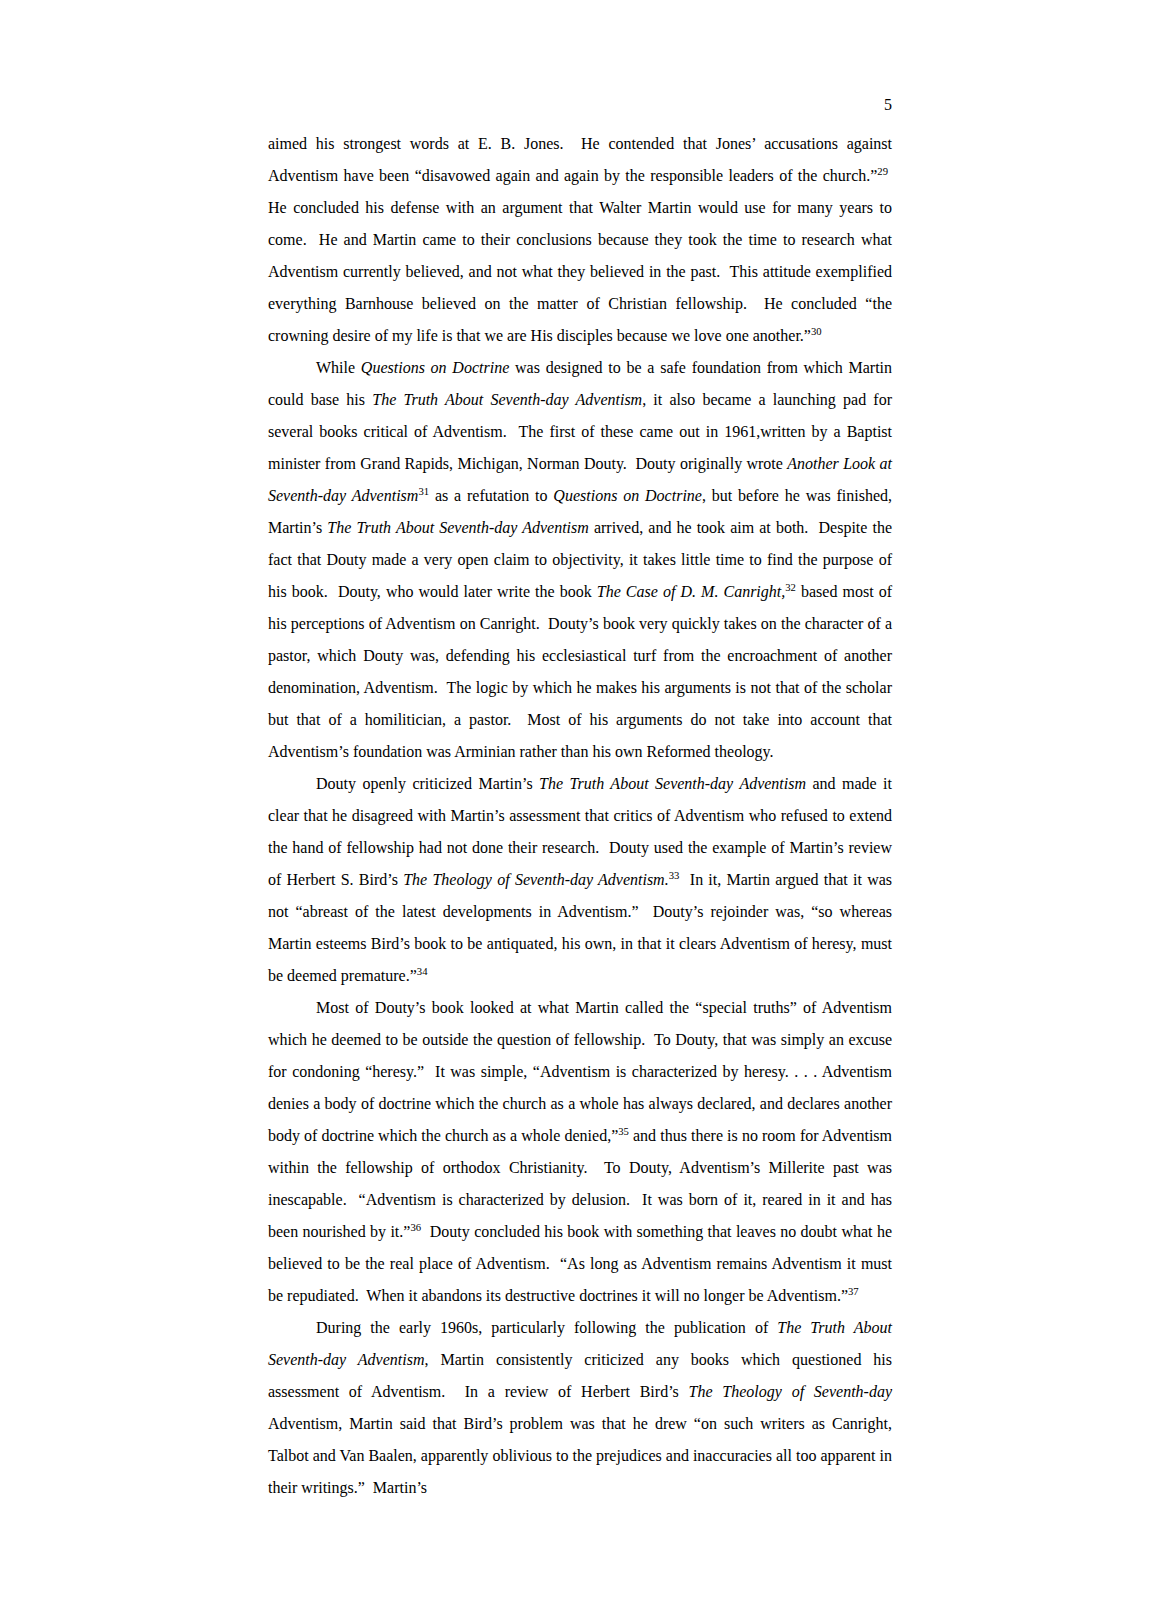5
aimed his strongest words at E. B. Jones. He contended that Jones’ accusations against Adventism have been “disavowed again and again by the responsible leaders of the church.”29 He concluded his defense with an argument that Walter Martin would use for many years to come. He and Martin came to their conclusions because they took the time to research what Adventism currently believed, and not what they believed in the past. This attitude exemplified everything Barnhouse believed on the matter of Christian fellowship. He concluded “the crowning desire of my life is that we are His disciples because we love one another.”30
While Questions on Doctrine was designed to be a safe foundation from which Martin could base his The Truth About Seventh-day Adventism, it also became a launching pad for several books critical of Adventism. The first of these came out in 1961,written by a Baptist minister from Grand Rapids, Michigan, Norman Douty. Douty originally wrote Another Look at Seventh-day Adventism31 as a refutation to Questions on Doctrine, but before he was finished, Martin’s The Truth About Seventh-day Adventism arrived, and he took aim at both. Despite the fact that Douty made a very open claim to objectivity, it takes little time to find the purpose of his book. Douty, who would later write the book The Case of D. M. Canright,32 based most of his perceptions of Adventism on Canright. Douty’s book very quickly takes on the character of a pastor, which Douty was, defending his ecclesiastical turf from the encroachment of another denomination, Adventism. The logic by which he makes his arguments is not that of the scholar but that of a homilitician, a pastor. Most of his arguments do not take into account that Adventism’s foundation was Arminian rather than his own Reformed theology.
Douty openly criticized Martin’s The Truth About Seventh-day Adventism and made it clear that he disagreed with Martin’s assessment that critics of Adventism who refused to extend the hand of fellowship had not done their research. Douty used the example of Martin’s review of Herbert S. Bird’s The Theology of Seventh-day Adventism.33 In it, Martin argued that it was not “abreast of the latest developments in Adventism.” Douty’s rejoinder was, “so whereas Martin esteems Bird’s book to be antiquated, his own, in that it clears Adventism of heresy, must be deemed premature.”34
Most of Douty’s book looked at what Martin called the “special truths” of Adventism which he deemed to be outside the question of fellowship. To Douty, that was simply an excuse for condoning “heresy.” It was simple, “Adventism is characterized by heresy. . . . Adventism denies a body of doctrine which the church as a whole has always declared, and declares another body of doctrine which the church as a whole denied,”35 and thus there is no room for Adventism within the fellowship of orthodox Christianity. To Douty, Adventism’s Millerite past was inescapable. “Adventism is characterized by delusion. It was born of it, reared in it and has been nourished by it.”36 Douty concluded his book with something that leaves no doubt what he believed to be the real place of Adventism. “As long as Adventism remains Adventism it must be repudiated. When it abandons its destructive doctrines it will no longer be Adventism.”37
During the early 1960s, particularly following the publication of The Truth About Seventh-day Adventism, Martin consistently criticized any books which questioned his assessment of Adventism. In a review of Herbert Bird’s The Theology of Seventh-day Adventism, Martin said that Bird’s problem was that he drew “on such writers as Canright, Talbot and Van Baalen, apparently oblivious to the prejudices and inaccuracies all too apparent in their writings.” Martin’s